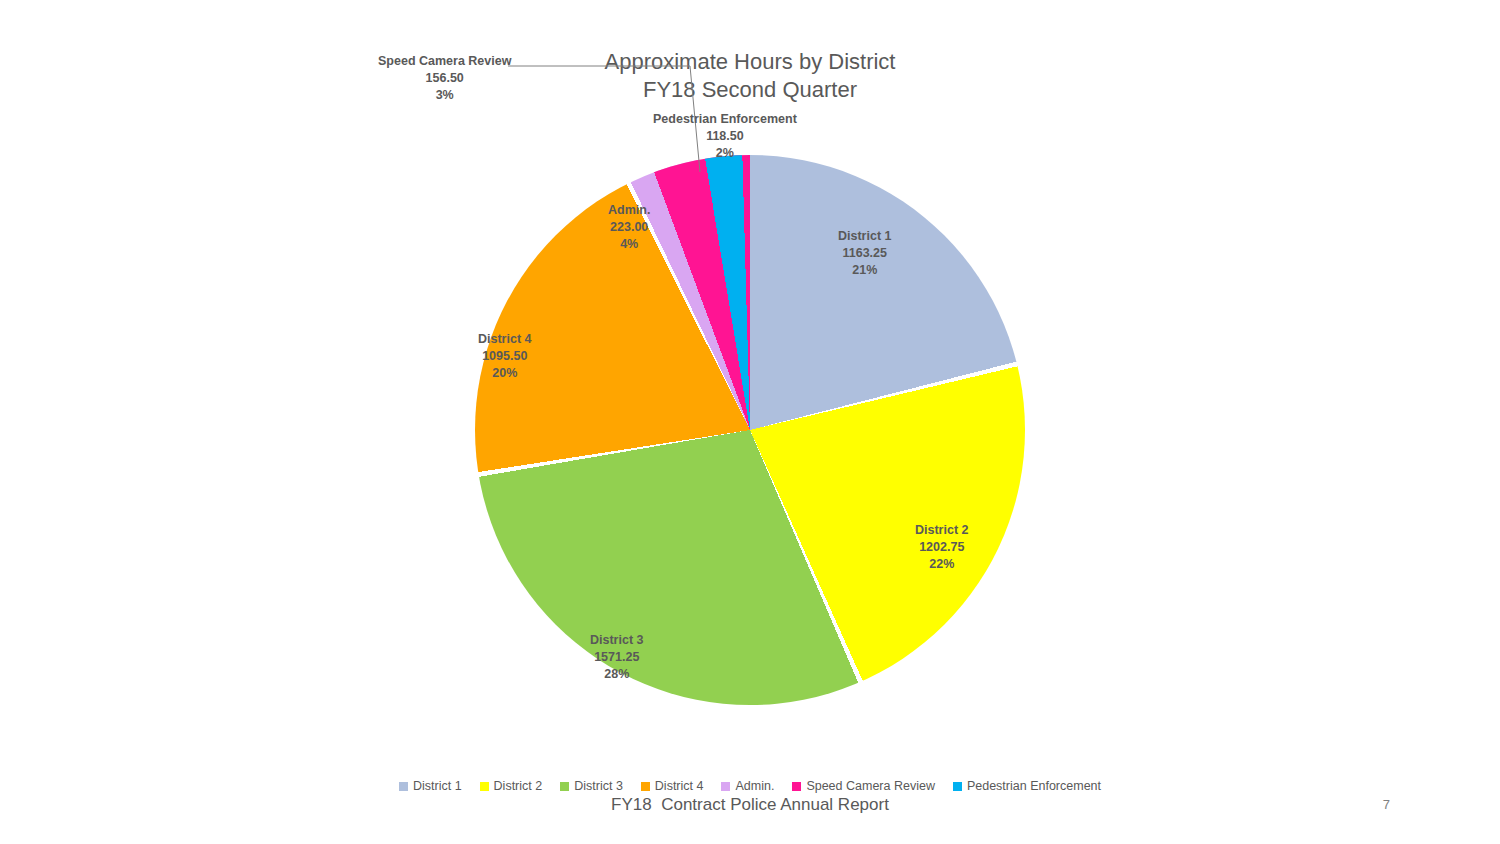Approximate Hours by District FY18 Second Quarter
District 1
1163.25
21%
District 2
1202.75
22%
District 3
1571.25
28%
District 4
1095.50
20%
Admin.
223.00
4%
Speed Camera Review
156.50
3%
Pedestrian Enforcement
118.50
2%
District 1 District 2 District 3 District 4 Admin. Speed Camera Review Pedestrian Enforcement
FY18 Contract Police Annual Report
7